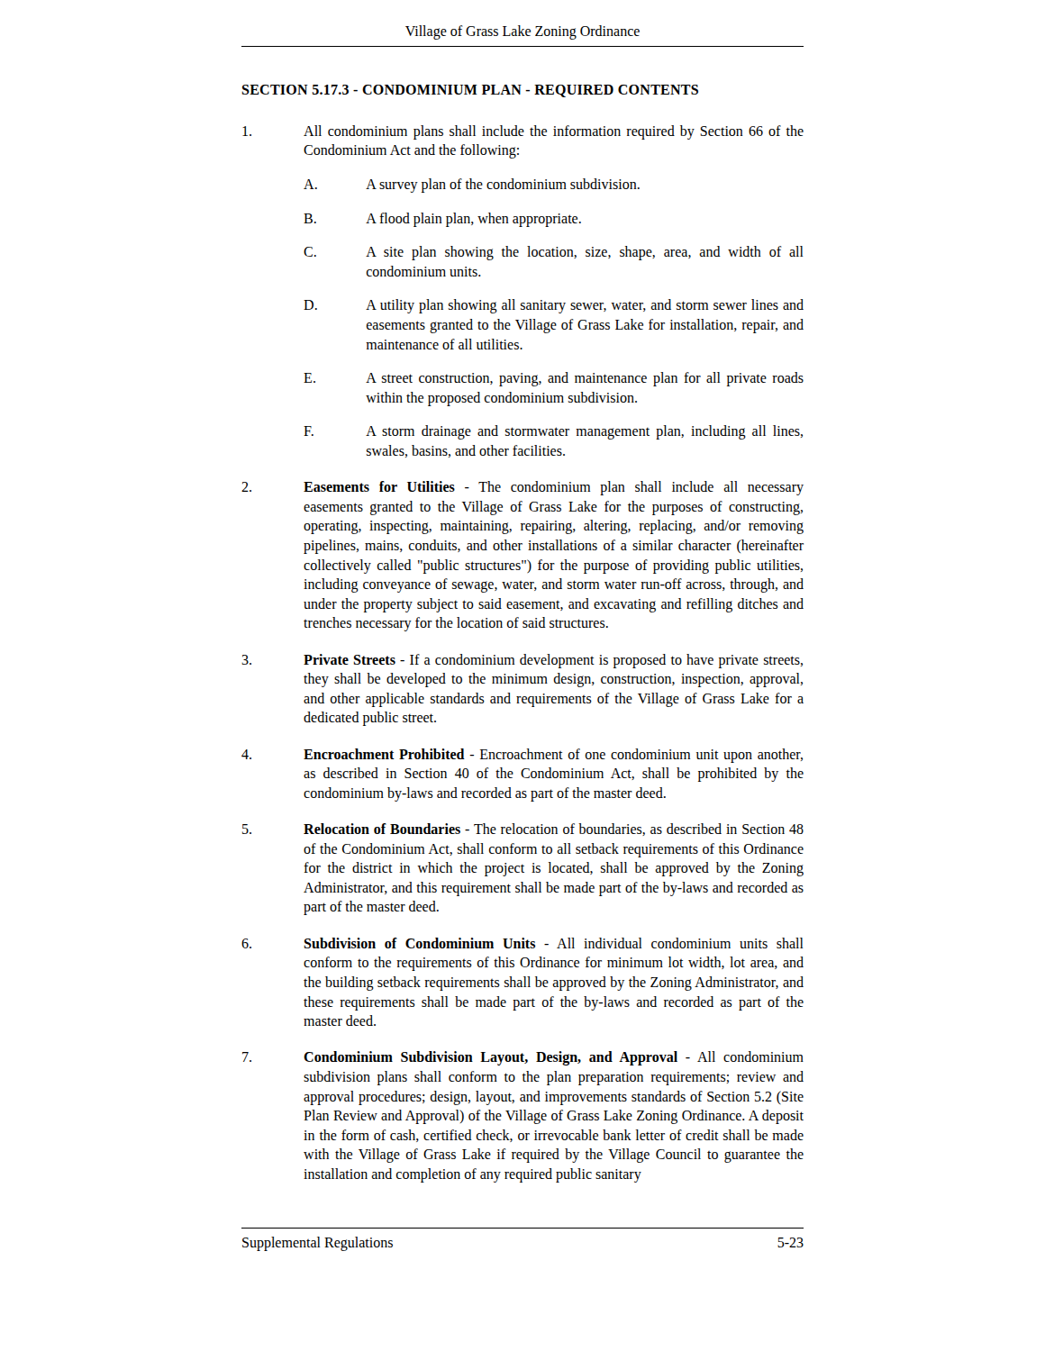Village of Grass Lake Zoning Ordinance
SECTION 5.17.3 - CONDOMINIUM PLAN - REQUIRED CONTENTS
1.
All condominium plans shall include the information required by Section 66 of the Condominium Act and the following:
A.
A survey plan of the condominium subdivision.
B.
A flood plain plan, when appropriate.
C.
A site plan showing the location, size, shape, area, and width of all condominium units.
D.
A utility plan showing all sanitary sewer, water, and storm sewer lines and easements granted to the Village of Grass Lake for installation, repair, and maintenance of all utilities.
E.
A street construction, paving, and maintenance plan for all private roads within the proposed condominium subdivision.
F.
A storm drainage and stormwater management plan, including all lines, swales, basins, and other facilities.
2.
Easements for Utilities - The condominium plan shall include all necessary easements granted to the Village of Grass Lake for the purposes of constructing, operating, inspecting, maintaining, repairing, altering, replacing, and/or removing pipelines, mains, conduits, and other installations of a similar character (hereinafter collectively called "public structures") for the purpose of providing public utilities, including conveyance of sewage, water, and storm water run-off across, through, and under the property subject to said easement, and excavating and refilling ditches and trenches necessary for the location of said structures.
3.
Private Streets - If a condominium development is proposed to have private streets, they shall be developed to the minimum design, construction, inspection, approval, and other applicable standards and requirements of the Village of Grass Lake for a dedicated public street.
4.
Encroachment Prohibited - Encroachment of one condominium unit upon another, as described in Section 40 of the Condominium Act, shall be prohibited by the condominium by-laws and recorded as part of the master deed.
5.
Relocation of Boundaries - The relocation of boundaries, as described in Section 48 of the Condominium Act, shall conform to all setback requirements of this Ordinance for the district in which the project is located, shall be approved by the Zoning Administrator, and this requirement shall be made part of the by-laws and recorded as part of the master deed.
6.
Subdivision of Condominium Units - All individual condominium units shall conform to the requirements of this Ordinance for minimum lot width, lot area, and the building setback requirements shall be approved by the Zoning Administrator, and these requirements shall be made part of the by-laws and recorded as part of the master deed.
7.
Condominium Subdivision Layout, Design, and Approval - All condominium subdivision plans shall conform to the plan preparation requirements; review and approval procedures; design, layout, and improvements standards of Section 5.2 (Site Plan Review and Approval) of the Village of Grass Lake Zoning Ordinance. A deposit in the form of cash, certified check, or irrevocable bank letter of credit shall be made with the Village of Grass Lake if required by the Village Council to guarantee the installation and completion of any required public sanitary
Supplemental Regulations 5-23